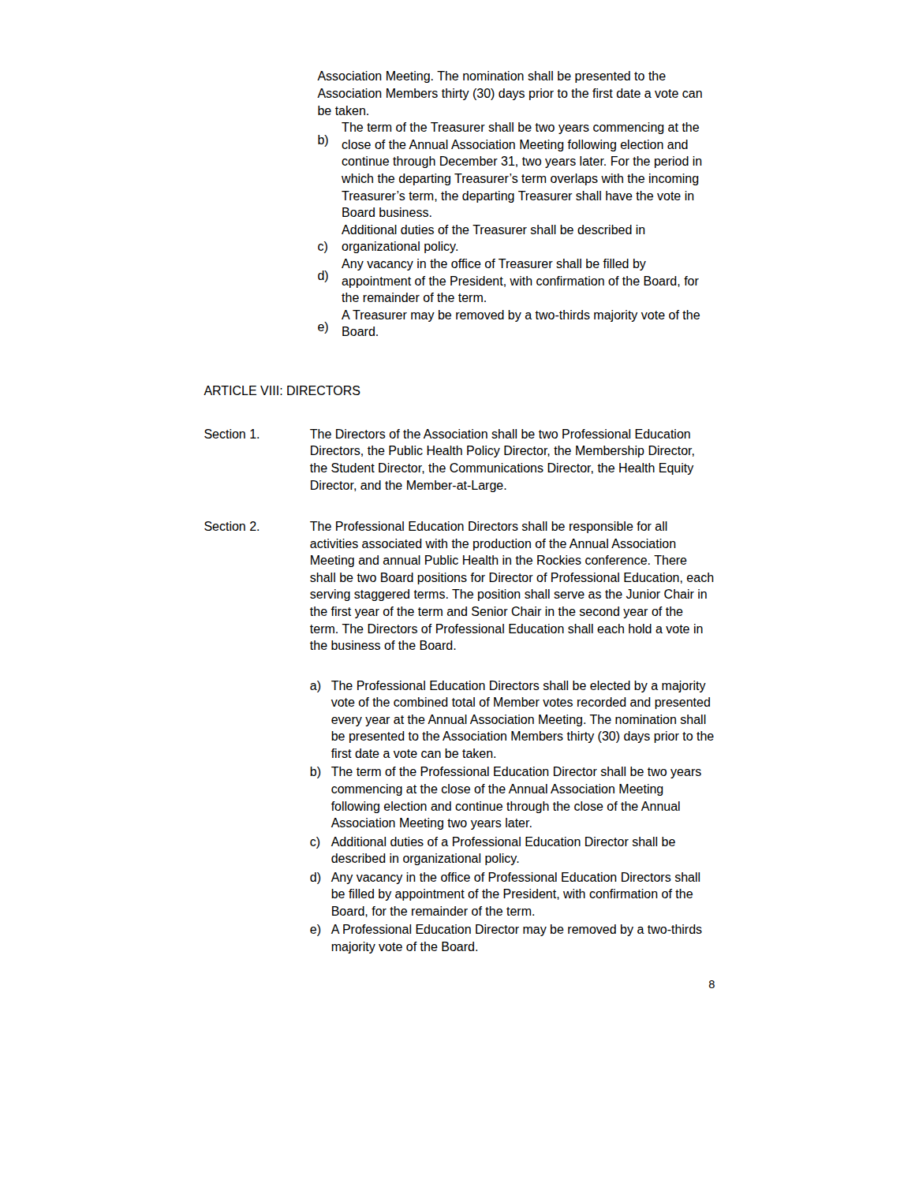Association Meeting. The nomination shall be presented to the Association Members thirty (30) days prior to the first date a vote can be taken.
b) The term of the Treasurer shall be two years commencing at the close of the Annual Association Meeting following election and continue through December 31, two years later. For the period in which the departing Treasurer’s term overlaps with the incoming Treasurer’s term, the departing Treasurer shall have the vote in Board business.
c) Additional duties of the Treasurer shall be described in organizational policy.
d) Any vacancy in the office of Treasurer shall be filled by appointment of the President, with confirmation of the Board, for the remainder of the term.
e) A Treasurer may be removed by a two-thirds majority vote of the Board.
ARTICLE VIII: DIRECTORS
Section 1.
The Directors of the Association shall be two Professional Education Directors, the Public Health Policy Director, the Membership Director, the Student Director, the Communications Director, the Health Equity Director, and the Member-at-Large.
Section 2.
The Professional Education Directors shall be responsible for all activities associated with the production of the Annual Association Meeting and annual Public Health in the Rockies conference. There shall be two Board positions for Director of Professional Education, each serving staggered terms. The position shall serve as the Junior Chair in the first year of the term and Senior Chair in the second year of the term. The Directors of Professional Education shall each hold a vote in the business of the Board.
a) The Professional Education Directors shall be elected by a majority vote of the combined total of Member votes recorded and presented every year at the Annual Association Meeting. The nomination shall be presented to the Association Members thirty (30) days prior to the first date a vote can be taken.
b) The term of the Professional Education Director shall be two years commencing at the close of the Annual Association Meeting following election and continue through the close of the Annual Association Meeting two years later.
c) Additional duties of a Professional Education Director shall be described in organizational policy.
d) Any vacancy in the office of Professional Education Directors shall be filled by appointment of the President, with confirmation of the Board, for the remainder of the term.
e) A Professional Education Director may be removed by a two-thirds majority vote of the Board.
8